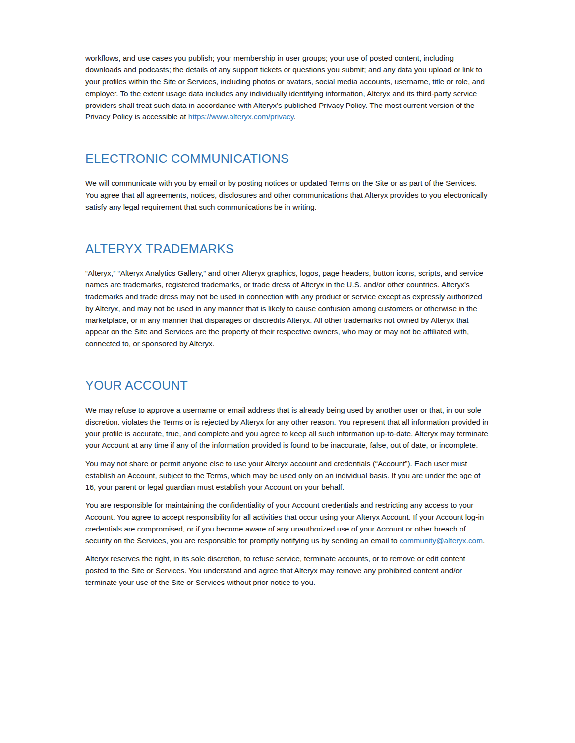workflows, and use cases you publish; your membership in user groups; your use of posted content, including downloads and podcasts; the details of any support tickets or questions you submit; and any data you upload or link to your profiles within the Site or Services, including photos or avatars, social media accounts, username, title or role, and employer. To the extent usage data includes any individually identifying information, Alteryx and its third-party service providers shall treat such data in accordance with Alteryx’s published Privacy Policy. The most current version of the Privacy Policy is accessible at https://www.alteryx.com/privacy.
ELECTRONIC COMMUNICATIONS
We will communicate with you by email or by posting notices or updated Terms on the Site or as part of the Services. You agree that all agreements, notices, disclosures and other communications that Alteryx provides to you electronically satisfy any legal requirement that such communications be in writing.
ALTERYX TRADEMARKS
“Alteryx,” “Alteryx Analytics Gallery,” and other Alteryx graphics, logos, page headers, button icons, scripts, and service names are trademarks, registered trademarks, or trade dress of Alteryx in the U.S. and/or other countries. Alteryx's trademarks and trade dress may not be used in connection with any product or service except as expressly authorized by Alteryx, and may not be used in any manner that is likely to cause confusion among customers or otherwise in the marketplace, or in any manner that disparages or discredits Alteryx. All other trademarks not owned by Alteryx that appear on the Site and Services are the property of their respective owners, who may or may not be affiliated with, connected to, or sponsored by Alteryx.
YOUR ACCOUNT
We may refuse to approve a username or email address that is already being used by another user or that, in our sole discretion, violates the Terms or is rejected by Alteryx for any other reason. You represent that all information provided in your profile is accurate, true, and complete and you agree to keep all such information up-to-date. Alteryx may terminate your Account at any time if any of the information provided is found to be inaccurate, false, out of date, or incomplete.
You may not share or permit anyone else to use your Alteryx account and credentials (“Account”). Each user must establish an Account, subject to the Terms, which may be used only on an individual basis. If you are under the age of 16, your parent or legal guardian must establish your Account on your behalf.
You are responsible for maintaining the confidentiality of your Account credentials and restricting any access to your Account. You agree to accept responsibility for all activities that occur using your Alteryx Account. If your Account log-in credentials are compromised, or if you become aware of any unauthorized use of your Account or other breach of security on the Services, you are responsible for promptly notifying us by sending an email to community@alteryx.com.
Alteryx reserves the right, in its sole discretion, to refuse service, terminate accounts, or to remove or edit content posted to the Site or Services. You understand and agree that Alteryx may remove any prohibited content and/or terminate your use of the Site or Services without prior notice to you.